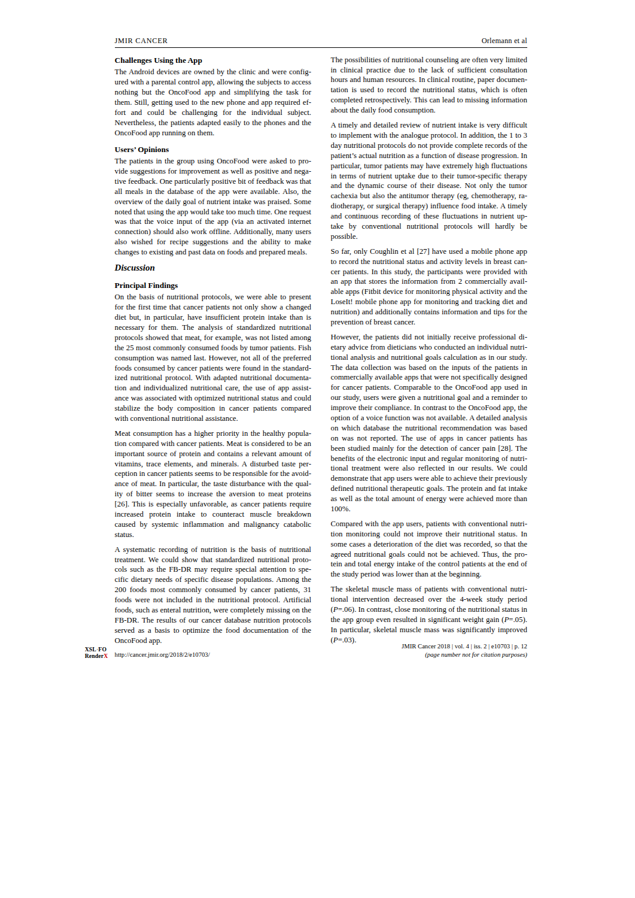JMIR CANCER
Orlemann et al
Challenges Using the App
The Android devices are owned by the clinic and were configured with a parental control app, allowing the subjects to access nothing but the OncoFood app and simplifying the task for them. Still, getting used to the new phone and app required effort and could be challenging for the individual subject. Nevertheless, the patients adapted easily to the phones and the OncoFood app running on them.
Users’ Opinions
The patients in the group using OncoFood were asked to provide suggestions for improvement as well as positive and negative feedback. One particularly positive bit of feedback was that all meals in the database of the app were available. Also, the overview of the daily goal of nutrient intake was praised. Some noted that using the app would take too much time. One request was that the voice input of the app (via an activated internet connection) should also work offline. Additionally, many users also wished for recipe suggestions and the ability to make changes to existing and past data on foods and prepared meals.
Discussion
Principal Findings
On the basis of nutritional protocols, we were able to present for the first time that cancer patients not only show a changed diet but, in particular, have insufficient protein intake than is necessary for them. The analysis of standardized nutritional protocols showed that meat, for example, was not listed among the 25 most commonly consumed foods by tumor patients. Fish consumption was named last. However, not all of the preferred foods consumed by cancer patients were found in the standardized nutritional protocol. With adapted nutritional documentation and individualized nutritional care, the use of app assistance was associated with optimized nutritional status and could stabilize the body composition in cancer patients compared with conventional nutritional assistance.
Meat consumption has a higher priority in the healthy population compared with cancer patients. Meat is considered to be an important source of protein and contains a relevant amount of vitamins, trace elements, and minerals. A disturbed taste perception in cancer patients seems to be responsible for the avoidance of meat. In particular, the taste disturbance with the quality of bitter seems to increase the aversion to meat proteins [26]. This is especially unfavorable, as cancer patients require increased protein intake to counteract muscle breakdown caused by systemic inflammation and malignancy catabolic status.
A systematic recording of nutrition is the basis of nutritional treatment. We could show that standardized nutritional protocols such as the FB-DR may require special attention to specific dietary needs of specific disease populations. Among the 200 foods most commonly consumed by cancer patients, 31 foods were not included in the nutritional protocol. Artificial foods, such as enteral nutrition, were completely missing on the FB-DR. The results of our cancer database nutrition protocols served as a basis to optimize the food documentation of the OncoFood app.
The possibilities of nutritional counseling are often very limited in clinical practice due to the lack of sufficient consultation hours and human resources. In clinical routine, paper documentation is used to record the nutritional status, which is often completed retrospectively. This can lead to missing information about the daily food consumption.
A timely and detailed review of nutrient intake is very difficult to implement with the analogue protocol. In addition, the 1 to 3 day nutritional protocols do not provide complete records of the patient’s actual nutrition as a function of disease progression. In particular, tumor patients may have extremely high fluctuations in terms of nutrient uptake due to their tumor-specific therapy and the dynamic course of their disease. Not only the tumor cachexia but also the antitumor therapy (eg, chemotherapy, radiotherapy, or surgical therapy) influence food intake. A timely and continuous recording of these fluctuations in nutrient uptake by conventional nutritional protocols will hardly be possible.
So far, only Coughlin et al [27] have used a mobile phone app to record the nutritional status and activity levels in breast cancer patients. In this study, the participants were provided with an app that stores the information from 2 commercially available apps (Fitbit device for monitoring physical activity and the LoseIt! mobile phone app for monitoring and tracking diet and nutrition) and additionally contains information and tips for the prevention of breast cancer.
However, the patients did not initially receive professional dietary advice from dieticians who conducted an individual nutritional analysis and nutritional goals calculation as in our study. The data collection was based on the inputs of the patients in commercially available apps that were not specifically designed for cancer patients. Comparable to the OncoFood app used in our study, users were given a nutritional goal and a reminder to improve their compliance. In contrast to the OncoFood app, the option of a voice function was not available. A detailed analysis on which database the nutritional recommendation was based on was not reported. The use of apps in cancer patients has been studied mainly for the detection of cancer pain [28]. The benefits of the electronic input and regular monitoring of nutritional treatment were also reflected in our results. We could demonstrate that app users were able to achieve their previously defined nutritional therapeutic goals. The protein and fat intake as well as the total amount of energy were achieved more than 100%.
Compared with the app users, patients with conventional nutrition monitoring could not improve their nutritional status. In some cases a deterioration of the diet was recorded, so that the agreed nutritional goals could not be achieved. Thus, the protein and total energy intake of the control patients at the end of the study period was lower than at the beginning.
The skeletal muscle mass of patients with conventional nutritional intervention decreased over the 4-week study period (P=.06). In contrast, close monitoring of the nutritional status in the app group even resulted in significant weight gain (P=.05). In particular, skeletal muscle mass was significantly improved (P=.03).
XSL·FO
RenderX
http://cancer.jmir.org/2018/2/e10703/
JMIR Cancer 2018 | vol. 4 | iss. 2 | e10703 | p. 12
(page number not for citation purposes)